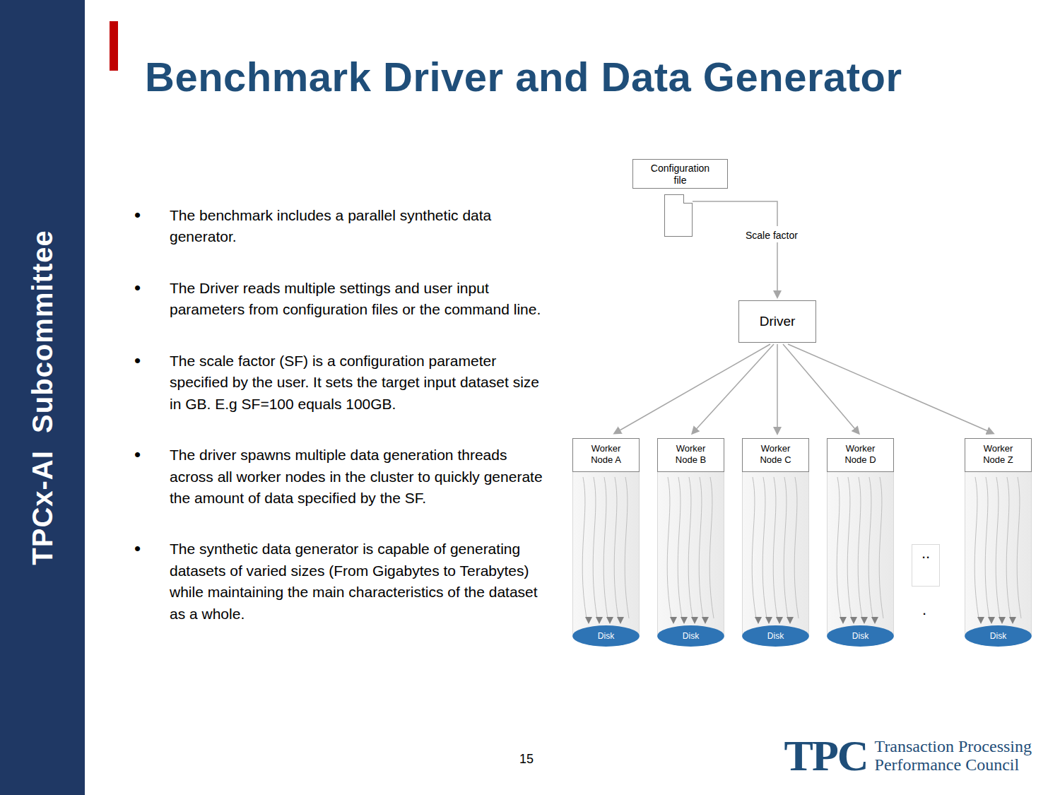TPCx-AI Subcommittee
Benchmark Driver and Data Generator
The benchmark includes a parallel synthetic data generator.
The Driver reads multiple settings and user input parameters from configuration files or the command line.
The scale factor (SF) is a configuration parameter specified by the user. It sets the target input dataset size in GB. E.g SF=100 equals 100GB.
The driver spawns multiple data generation threads across all worker nodes in the cluster to quickly generate the amount of data specified by the SF.
The synthetic data generator is capable of generating datasets of varied sizes (From Gigabytes to Terabytes) while maintaining the main characteristics of the dataset as a whole.
Configuration
file
Scale factor
Driver
Worker
Node A
Worker
Node B
Worker
Node C
Worker
Node D
Worker
Node Z
Disk
Disk
Disk
Disk
Disk
..
.
15
TPC
Transaction Processing
Performance Council